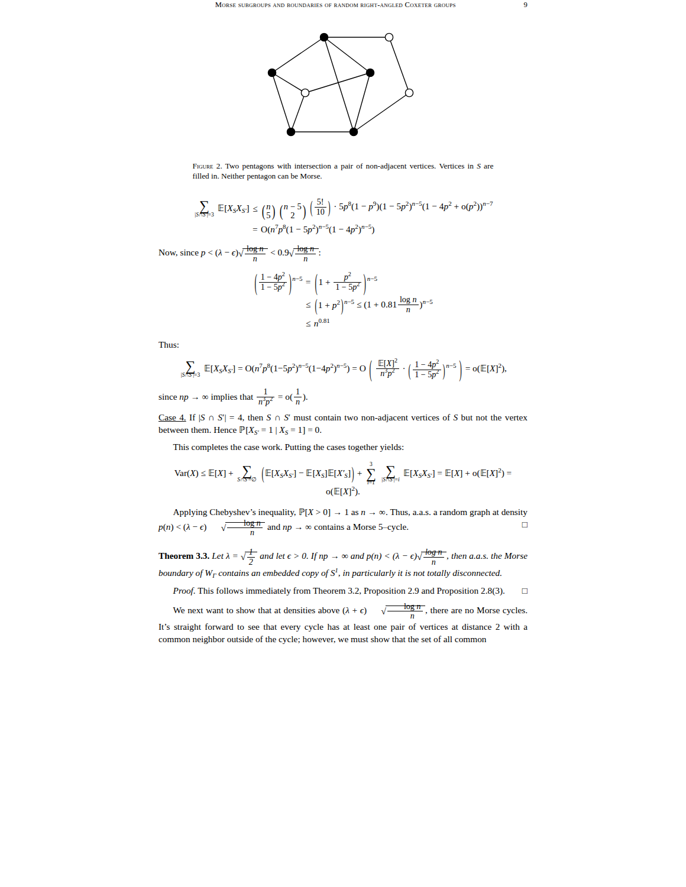Morse subgroups and boundaries of random right-angled Coxeter groups 9
Figure 2. Two pentagons with intersection a pair of non-adjacent vertices. Vertices in S are filled in. Neither pentagon can be Morse.
∑|S∩S′|=3 𝔼[XSXS′]
≤
(n 5) (n − 52) (5!10) · 5p8(1 − p9)(1 − 5p2)n−5(1 − 4p2 + o(p2))n−7
=
O(n7p8(1 − 5p2)n−5(1 − 4p2)n−5)
Now, since p < (λ − ϵ)√log n n < 0.9√log n n:
(1 − 4p21 − 5p2)n−5
=
(1 + p21 − 5p2)n−5
≤
(1 + p2)n−5 ≤ (1 + 0.81log n n)n−5
≤
n0.81
Thus:
∑|S∩S′|=3 𝔼[XSXS′] = O(n7p8(1−5p2)n−5(1−4p2)n−5) = O ( 𝔼[X]2 n3p2 · (1 − 4p21 − 5p2)n−5 ) = o(𝔼[X]2),
since np → ∞ implies that 1 n3p2 = o(1 n).
Case 4. If |S ∩ S′| = 4, then S ∩ S′ must contain two non-adjacent vertices of S but not the vertex between them. Hence ℙ[XS′ = 1 | XS = 1] = 0.
This completes the case work. Putting the cases together yields:
Var(X) ≤ 𝔼[X] + ∑S∩S′=∅ (𝔼[XSXS′] − 𝔼[XS]𝔼[X′S]) + 3∑i=1 ∑|S∩S′|=i 𝔼[XSXS′] = 𝔼[X] + o(𝔼[X]2) = o(𝔼[X]2).
Applying Chebyshev’s inequality, ℙ[X > 0] → 1 as n → ∞. Thus, a.a.s. a random graph at density p(n) < (λ − ϵ)√log n n and np → ∞ contains a Morse 5–cycle. □
Theorem 3.3. Let λ = √12 and let ϵ > 0. If np → ∞ and p(n) < (λ − ϵ)√log n n, then a.a.s. the Morse boundary of WΓ contains an embedded copy of S1, in particularly it is not totally disconnected.
Proof. This follows immediately from Theorem 3.2, Proposition 2.9 and Proposition 2.8(3). □
We next want to show that at densities above (λ + ϵ)√log n n, there are no Morse cycles. It’s straight forward to see that every cycle has at least one pair of vertices at distance 2 with a common neighbor outside of the cycle; however, we must show that the set of all common